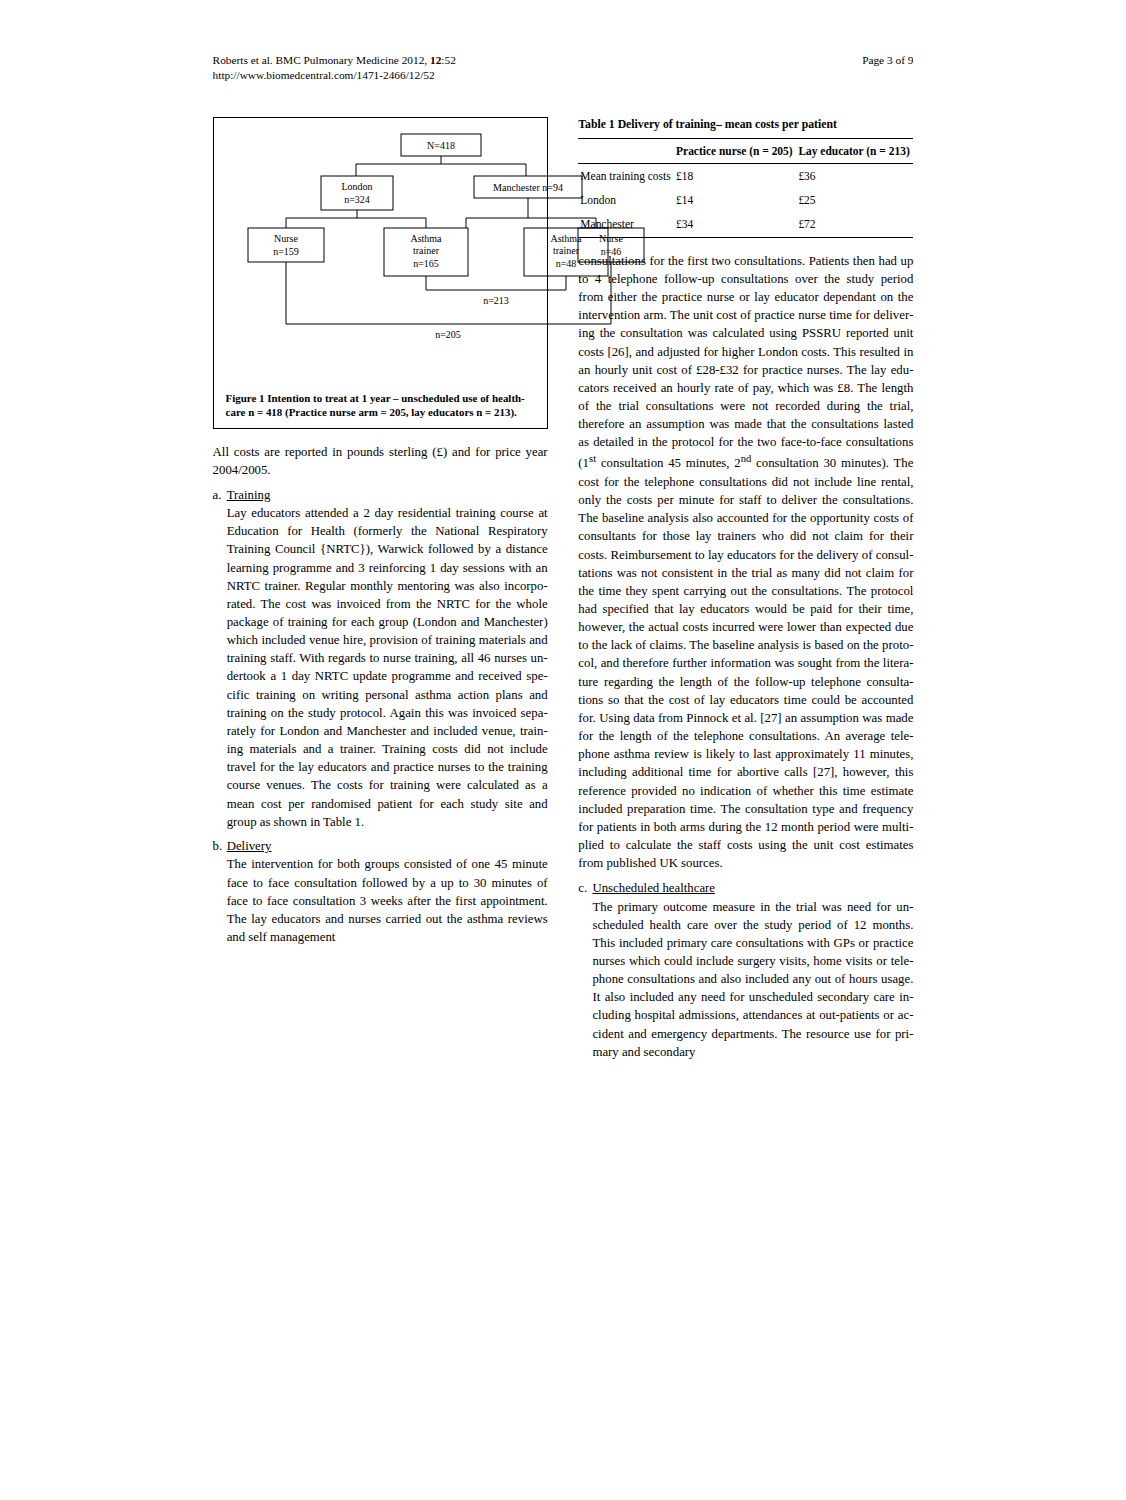Roberts et al. BMC Pulmonary Medicine 2012, 12:52
http://www.biomedcentral.com/1471-2466/12/52
Page 3 of 9
N=418 London n=324 Manchester n=94 Nurse n=159 Asthma trainer n=165 Asthma trainer n=48 Nurse n=46 n=213 n=205
Figure 1 Intention to treat at 1 year – unscheduled use of healthcare n = 418 (Practice nurse arm = 205, lay educators n = 213).
All costs are reported in pounds sterling (£) and for price year 2004/2005.
a. Training
Lay educators attended a 2 day residential training course at Education for Health (formerly the National Respiratory Training Council {NRTC}), Warwick followed by a distance learning programme and 3 reinforcing 1 day sessions with an NRTC trainer. Regular monthly mentoring was also incorporated. The cost was invoiced from the NRTC for the whole package of training for each group (London and Manchester) which included venue hire, provision of training materials and training staff. With regards to nurse training, all 46 nurses undertook a 1 day NRTC update programme and received specific training on writing personal asthma action plans and training on the study protocol. Again this was invoiced separately for London and Manchester and included venue, training materials and a trainer. Training costs did not include travel for the lay educators and practice nurses to the training course venues. The costs for training were calculated as a mean cost per randomised patient for each study site and group as shown in Table 1.
b. Delivery
The intervention for both groups consisted of one 45 minute face to face consultation followed by a up to 30 minutes of face to face consultation 3 weeks after the first appointment. The lay educators and nurses carried out the asthma reviews and self management
Table 1 Delivery of training– mean costs per patient
| | Practice nurse (n = 205) | Lay educator (n = 213) |
| --- | --- | --- |
| Mean training costs | £18 | £36 |
| London | £14 | £25 |
| Manchester | £34 | £72 |
consultations for the first two consultations. Patients then had up to 4 telephone follow-up consultations over the study period from either the practice nurse or lay educator dependant on the intervention arm. The unit cost of practice nurse time for delivering the consultation was calculated using PSSRU reported unit costs [26], and adjusted for higher London costs. This resulted in an hourly unit cost of £28-£32 for practice nurses. The lay educators received an hourly rate of pay, which was £8. The length of the trial consultations were not recorded during the trial, therefore an assumption was made that the consultations lasted as detailed in the protocol for the two face-to-face consultations (1st consultation 45 minutes, 2nd consultation 30 minutes). The cost for the telephone consultations did not include line rental, only the costs per minute for staff to deliver the consultations. The baseline analysis also accounted for the opportunity costs of consultants for those lay trainers who did not claim for their costs. Reimbursement to lay educators for the delivery of consultations was not consistent in the trial as many did not claim for the time they spent carrying out the consultations. The protocol had specified that lay educators would be paid for their time, however, the actual costs incurred were lower than expected due to the lack of claims. The baseline analysis is based on the protocol, and therefore further information was sought from the literature regarding the length of the follow-up telephone consultations so that the cost of lay educators time could be accounted for. Using data from Pinnock et al. [27] an assumption was made for the length of the telephone consultations. An average telephone asthma review is likely to last approximately 11 minutes, including additional time for abortive calls [27], however, this reference provided no indication of whether this time estimate included preparation time. The consultation type and frequency for patients in both arms during the 12 month period were multiplied to calculate the staff costs using the unit cost estimates from published UK sources.
c. Unscheduled healthcare
The primary outcome measure in the trial was need for unscheduled health care over the study period of 12 months. This included primary care consultations with GPs or practice nurses which could include surgery visits, home visits or telephone consultations and also included any out of hours usage. It also included any need for unscheduled secondary care including hospital admissions, attendances at out-patients or accident and emergency departments. The resource use for primary and secondary